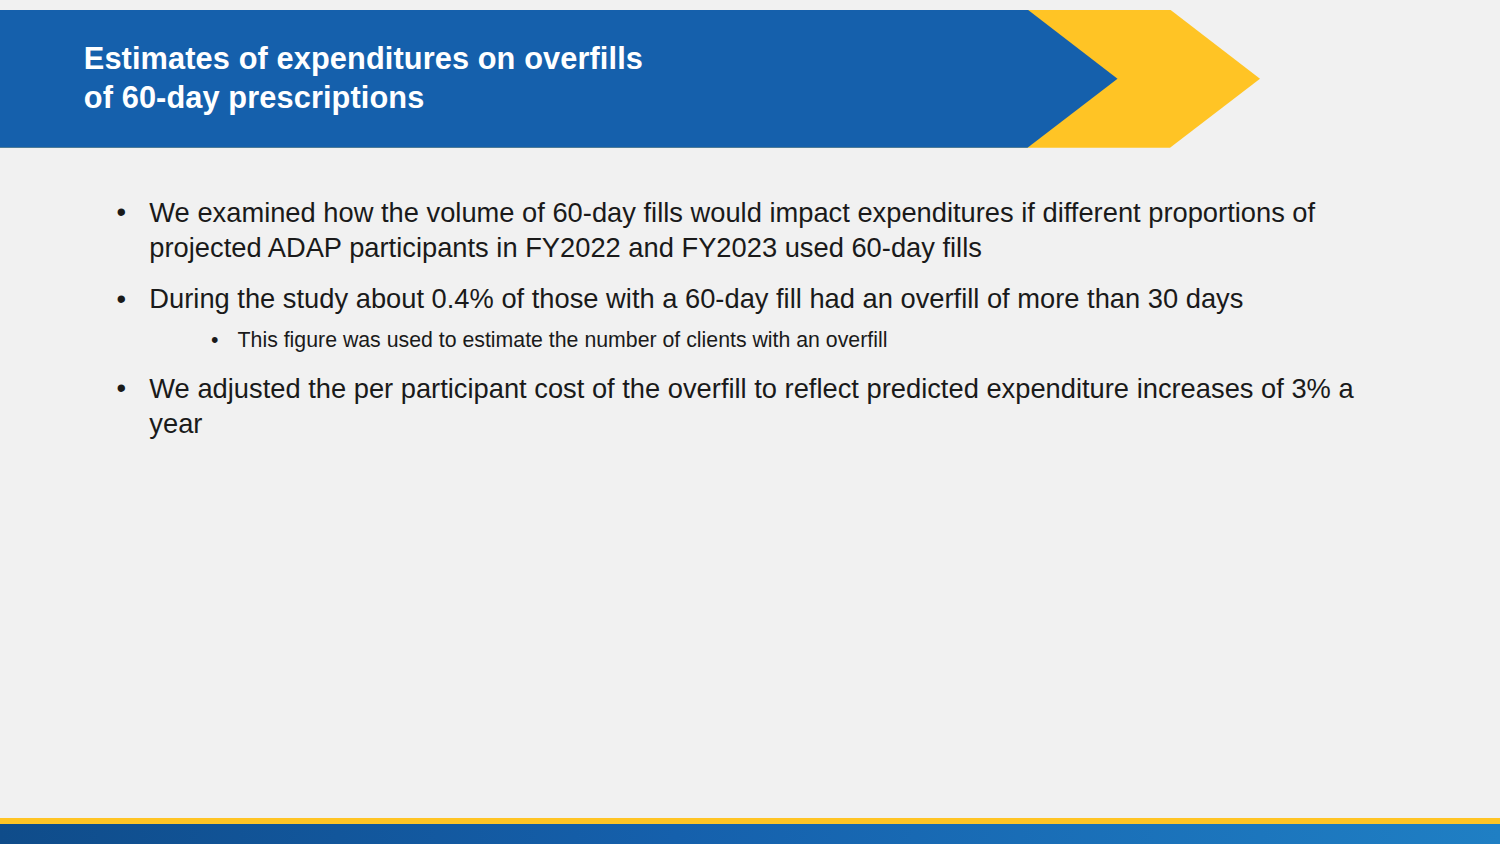Estimates of expenditures on overfills
of 60-day prescriptions
We examined how the volume of 60-day fills would impact expenditures if different proportions of projected ADAP participants in FY2022 and FY2023 used 60-day fills
During the study about 0.4% of those with a 60-day fill had an overfill of more than 30 days
This figure was used to estimate the number of clients with an overfill
We adjusted the per participant cost of the overfill to reflect predicted expenditure increases of 3% a year